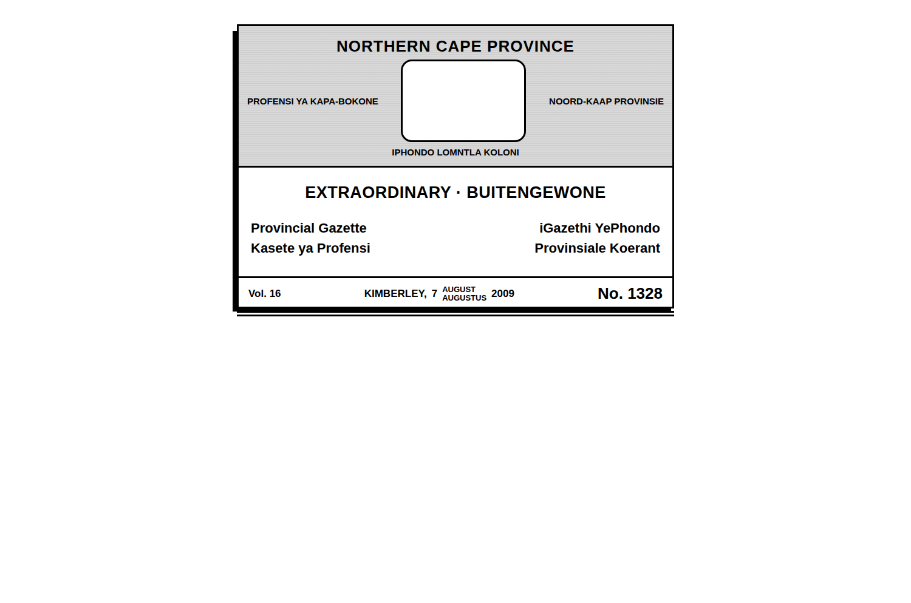NORTHERN CAPE PROVINCE
PROFENSI YA KAPA-BOKONE
NOORD-KAAP PROVINSIE
IPHONDO LOMNTLA KOLONI
EXTRAORDINARY · BUITENGEWONE
Provincial Gazette
Kasete ya Profensi
iGazethi YePhondo
Provinsiale Koerant
Vol. 16
KIMBERLEY, 7 AUGUST
AUGUSTUS 2009
No. 1328